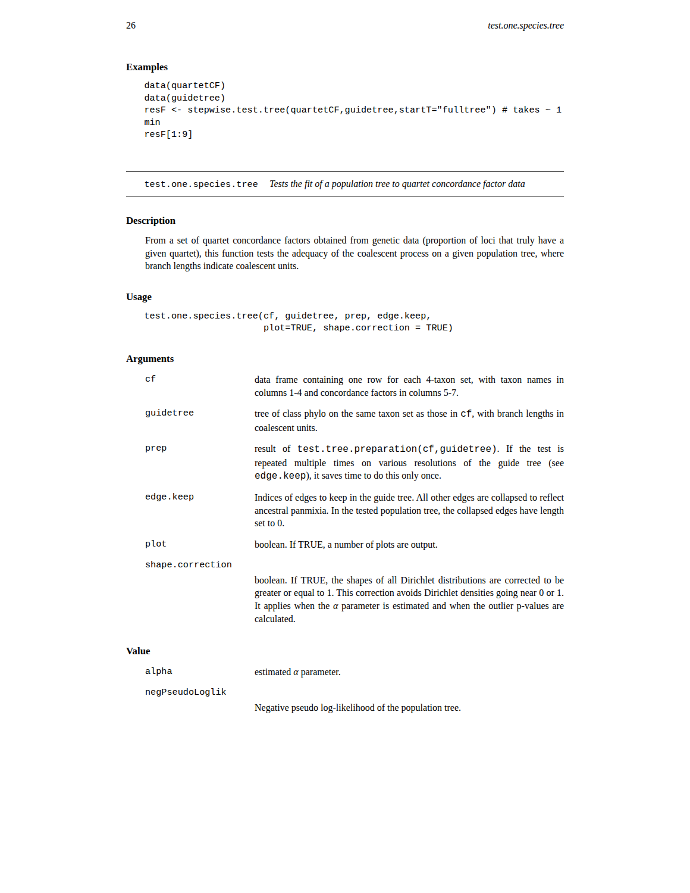26 test.one.species.tree
Examples
data(quartetCF)
data(guidetree)
resF <- stepwise.test.tree(quartetCF,guidetree,startT="fulltree") # takes ~ 1 min
resF[1:9]
test.one.species.tree Tests the fit of a population tree to quartet concordance factor data
Description
From a set of quartet concordance factors obtained from genetic data (proportion of loci that truly have a given quartet), this function tests the adequacy of the coalescent process on a given population tree, where branch lengths indicate coalescent units.
Usage
test.one.species.tree(cf, guidetree, prep, edge.keep,
                      plot=TRUE, shape.correction = TRUE)
Arguments
cf
data frame containing one row for each 4-taxon set, with taxon names in columns 1-4 and concordance factors in columns 5-7.
guidetree
tree of class phylo on the same taxon set as those in cf, with branch lengths in coalescent units.
prep
result of test.tree.preparation(cf,guidetree). If the test is repeated multiple times on various resolutions of the guide tree (see edge.keep), it saves time to do this only once.
edge.keep
Indices of edges to keep in the guide tree. All other edges are collapsed to reflect ancestral panmixia. In the tested population tree, the collapsed edges have length set to 0.
plot
boolean. If TRUE, a number of plots are output.
shape.correction
boolean. If TRUE, the shapes of all Dirichlet distributions are corrected to be greater or equal to 1. This correction avoids Dirichlet densities going near 0 or 1. It applies when the α parameter is estimated and when the outlier p-values are calculated.
Value
alpha
estimated α parameter.
negPseudoLoglik
Negative pseudo log-likelihood of the population tree.